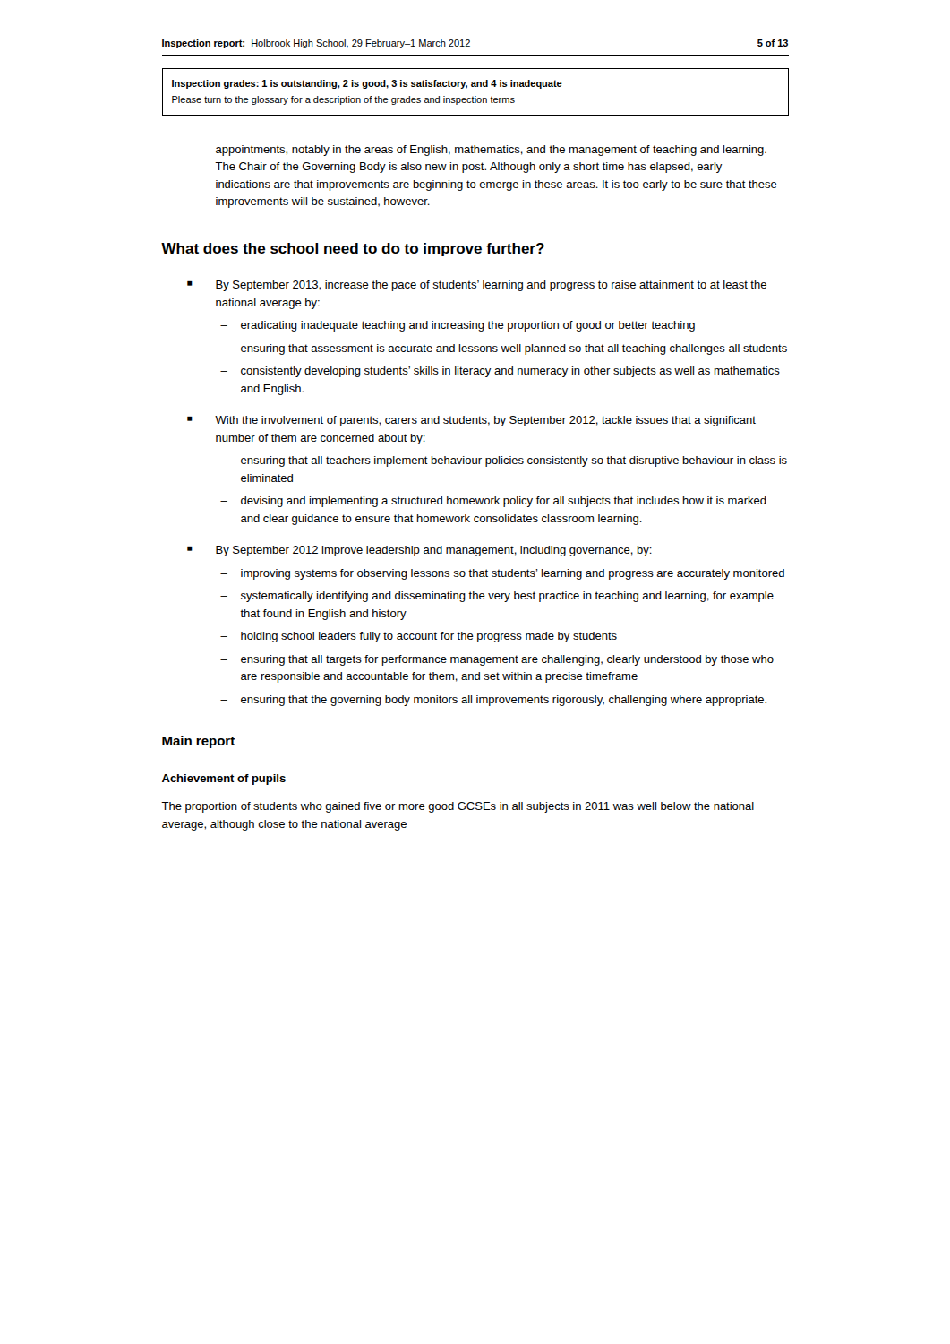Inspection report: Holbrook High School, 29 February–1 March 2012
5 of 13
Inspection grades: 1 is outstanding, 2 is good, 3 is satisfactory, and 4 is inadequate
Please turn to the glossary for a description of the grades and inspection terms
appointments, notably in the areas of English, mathematics, and the management of teaching and learning. The Chair of the Governing Body is also new in post. Although only a short time has elapsed, early indications are that improvements are beginning to emerge in these areas. It is too early to be sure that these improvements will be sustained, however.
What does the school need to do to improve further?
By September 2013, increase the pace of students’ learning and progress to raise attainment to at least the national average by:
eradicating inadequate teaching and increasing the proportion of good or better teaching
ensuring that assessment is accurate and lessons well planned so that all teaching challenges all students
consistently developing students’ skills in literacy and numeracy in other subjects as well as mathematics and English.
With the involvement of parents, carers and students, by September 2012, tackle issues that a significant number of them are concerned about by:
ensuring that all teachers implement behaviour policies consistently so that disruptive behaviour in class is eliminated
devising and implementing a structured homework policy for all subjects that includes how it is marked and clear guidance to ensure that homework consolidates classroom learning.
By September 2012 improve leadership and management, including governance, by:
improving systems for observing lessons so that students’ learning and progress are accurately monitored
systematically identifying and disseminating the very best practice in teaching and learning, for example that found in English and history
holding school leaders fully to account for the progress made by students
ensuring that all targets for performance management are challenging, clearly understood by those who are responsible and accountable for them, and set within a precise timeframe
ensuring that the governing body monitors all improvements rigorously, challenging where appropriate.
Main report
Achievement of pupils
The proportion of students who gained five or more good GCSEs in all subjects in 2011 was well below the national average, although close to the national average